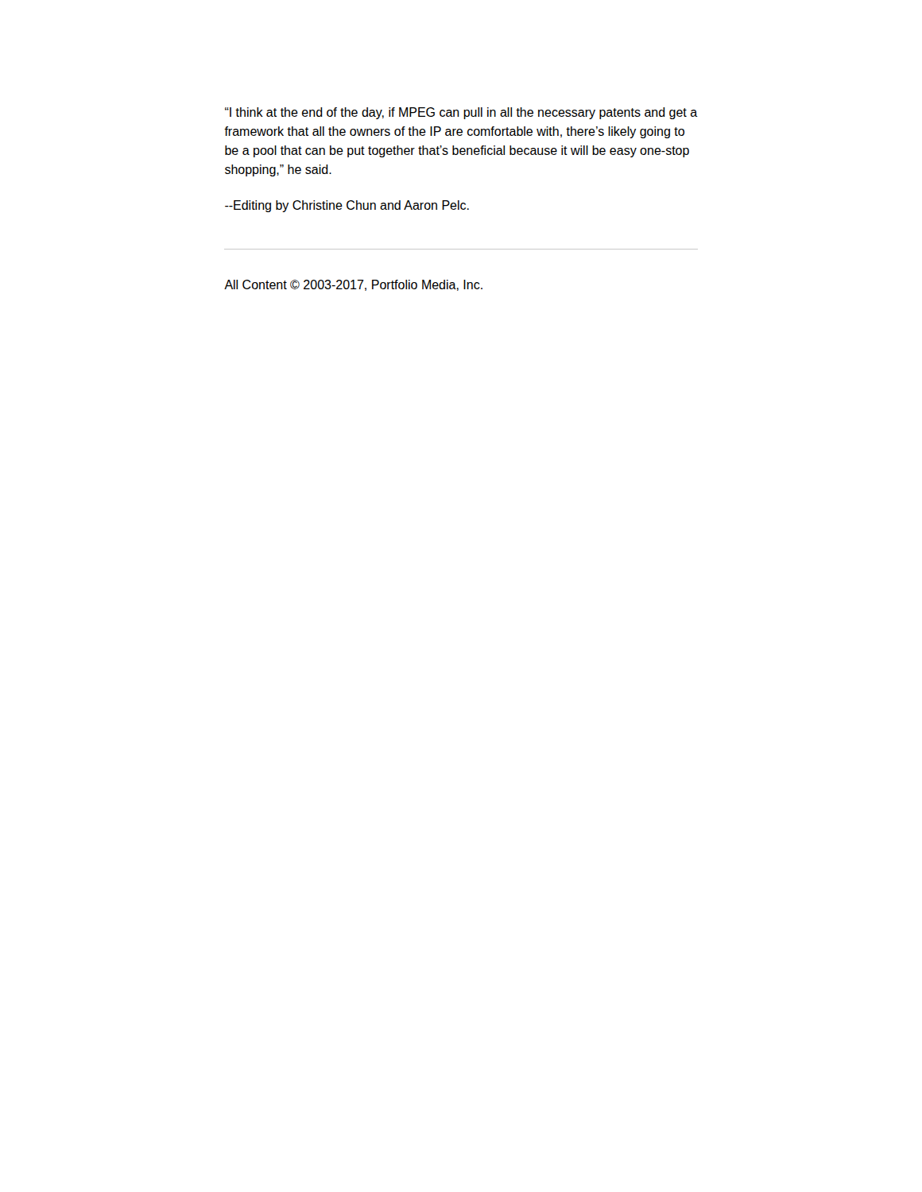“I think at the end of the day, if MPEG can pull in all the necessary patents and get a framework that all the owners of the IP are comfortable with, there’s likely going to be a pool that can be put together that’s beneficial because it will be easy one-stop shopping,” he said.
--Editing by Christine Chun and Aaron Pelc.
All Content © 2003-2017, Portfolio Media, Inc.